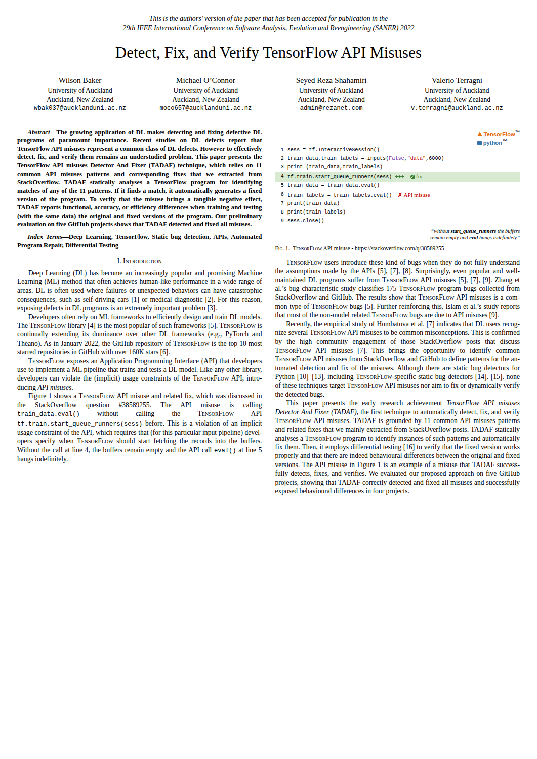This is the authors’ version of the paper that has been accepted for publication in the
29th IEEE International Conference on Software Analysis, Evolution and Reengineering (SANER) 2022
Detect, Fix, and Verify TensorFlow API Misuses
| Wilson Baker University of Auckland Auckland, New Zealand wbak037@aucklanduni.ac.nz | Michael O’Connor University of Auckland Auckland, New Zealand moco657@aucklanduni.ac.nz | Seyed Reza Shahamiri University of Auckland Auckland, New Zealand admin@rezanet.com | Valerio Terragni University of Auckland Auckland, New Zealand v.terragni@auckland.ac.nz |
Abstract—The growing application of DL makes detecting and fixing defective DL programs of paramount importance. Recent studies on DL defects report that TensorFlow API misuses represent a common class of DL defects. However to effectively detect, fix, and verify them remains an understudied problem. This paper presents the TensorFlow API misuses Detector And Fixer (TADAF) technique, which relies on 11 common API misuses patterns and corresponding fixes that we extracted from StackOverflow. TADAF statically analyses a TensorFlow program for identifying matches of any of the 11 patterns. If it finds a match, it automatically generates a fixed version of the program. To verify that the misuse brings a tangible negative effect, TADAF reports functional, accuracy, or efficiency differences when training and testing (with the same data) the original and fixed versions of the program. Our preliminary evaluation on five GitHub projects shows that TADAF detected and fixed all misuses.
Index Terms—Deep Learning, TensorFlow, Static bug detection, APIs, Automated Program Repair, Differential Testing
I. Introduction
Deep Learning (DL) has become an increasingly popular and promising Machine Learning (ML) method that often achieves human-like performance in a wide range of areas. DL is often used where failures or unexpected behaviors can have catastrophic consequences, such as self-driving cars [1] or medical diagnostic [2]. For this reason, exposing defects in DL programs is an extremely important problem [3].
Developers often rely on ML frameworks to efficiently design and train DL models. The TensorFlow library [4] is the most popular of such frameworks [5]. TensorFlow is continually extending its dominance over other DL frameworks (e.g., PyTorch and Theano). As in January 2022, the GitHub repository of TensorFlow is the top 10 most starred repositories in GitHub with over 160K stars [6].
TensorFlow exposes an Application Programming Interface (API) that developers use to implement a ML pipeline that trains and tests a DL model. Like any other library, developers can violate the (implicit) usage constraints of the TensorFlow API, introducing API misuses.
Figure 1 shows a TensorFlow API misuse and related fix, which was discussed in the StackOverflow question #38589255. The API misuse is calling train_data.eval() without calling the TensorFlow API tf.train.start_queue_runners(sess) before. This is a violation of an implicit usage constraint of the API, which requires that (for this particular input pipeline) developers specify when TensorFlow should start fetching the records into the buffers. Without the call at line 4, the buffers remain empty and the API call eval() at line 5 hangs indefinitely.
TensorFlow™
python™
| 1 | sess = tf.InteractiveSession() |
| 2 | train_data,train_labels = inputs( False , "data" ,6000) |
| 3 | print (train_data,train_labels) |
| 4 | tf.train.start_queue_runners(sess) +++ ✓ fix |
| 5 | train_data = train_data.eval() |
| 6 | train_labels = train_labels.eval() ✗ API misuse |
| 7 | print(train_data) |
| 8 | print(train_labels) |
| 9 | sess.close() |
“without start_queue_runners the buffers
remain empty and eval hangs indefinitely”
Fig. 1. TensorFlow API misuse - https://stackoverflow.com/q/38589255
TensorFlow users introduce these kind of bugs when they do not fully understand the assumptions made by the APIs [5], [7], [8]. Surprisingly, even popular and well-maintained DL programs suffer from TensorFlow API misuses [5], [7], [9]. Zhang et al.’s bug characteristic study classifies 175 TensorFlow program bugs collected from StackOverflow and GitHub. The results show that TensorFlow API misuses is a common type of TensorFlow bugs [5]. Further reinforcing this, Islam et al.’s study reports that most of the non-model related TensorFlow bugs are due to API misuses [9].
Recently, the empirical study of Humbatova et al. [7] indicates that DL users recognize several TensorFlow API misuses to be common misconceptions. This is confirmed by the high community engagement of those StackOverflow posts that discuss TensorFlow API misuses [7]. This brings the opportunity to identify common TensorFlow API misuses from StackOverflow and GitHub to define patterns for the automated detection and fix of the misuses. Although there are static bug detectors for Python [10]–[13], including TensorFlow-specific static bug detectors [14], [15], none of these techniques target TensorFlow API misuses nor aim to fix or dynamically verify the detected bugs.
This paper presents the early research achievement TensorFlow API misuses Detector And Fixer (TADAF), the first technique to automatically detect, fix, and verify TensorFlow API misuses. TADAF is grounded by 11 common API misuses patterns and related fixes that we mainly extracted from StackOverflow posts. TADAF statically analyses a TensorFlow program to identify instances of such patterns and automatically fix them. Then, it employs differential testing [16] to verify that the fixed version works properly and that there are indeed behavioural differences between the original and fixed versions. The API misuse in Figure 1 is an example of a misuse that TADAF successfully detects, fixes, and verifies. We evaluated our proposed approach on five GitHub projects, showing that TADAF correctly detected and fixed all misuses and successfully exposed behavioural differences in four projects.